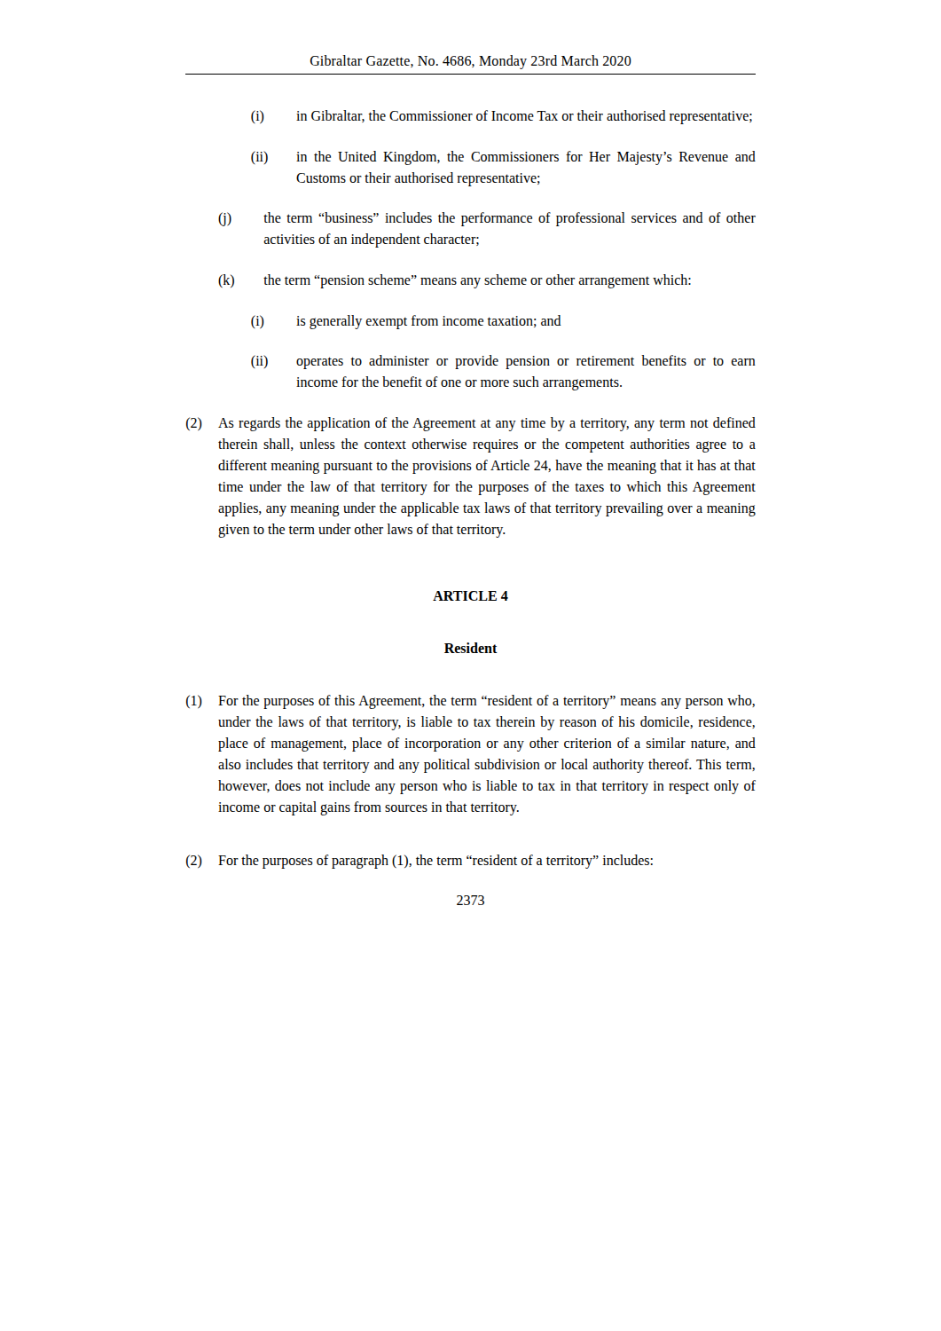Gibraltar Gazette, No. 4686, Monday 23rd March 2020
(i)
in Gibraltar, the Commissioner of Income Tax or their authorised representative;
(ii)
in the United Kingdom, the Commissioners for Her Majesty’s Revenue and Customs or their authorised representative;
(j)
the term “business” includes the performance of professional services and of other activities of an independent character;
(k)
the term “pension scheme” means any scheme or other arrangement which:
(i)
is generally exempt from income taxation; and
(ii)
operates to administer or provide pension or retirement benefits or to earn income for the benefit of one or more such arrangements.
(2)
As regards the application of the Agreement at any time by a territory, any term not defined therein shall, unless the context otherwise requires or the competent authorities agree to a different meaning pursuant to the provisions of Article 24, have the meaning that it has at that time under the law of that territory for the purposes of the taxes to which this Agreement applies, any meaning under the applicable tax laws of that territory prevailing over a meaning given to the term under other laws of that territory.
ARTICLE 4
Resident
(1)
For the purposes of this Agreement, the term “resident of a territory” means any person who, under the laws of that territory, is liable to tax therein by reason of his domicile, residence, place of management, place of incorporation or any other criterion of a similar nature, and also includes that territory and any political subdivision or local authority thereof. This term, however, does not include any person who is liable to tax in that territory in respect only of income or capital gains from sources in that territory.
(2)
For the purposes of paragraph (1), the term “resident of a territory” includes:
2373